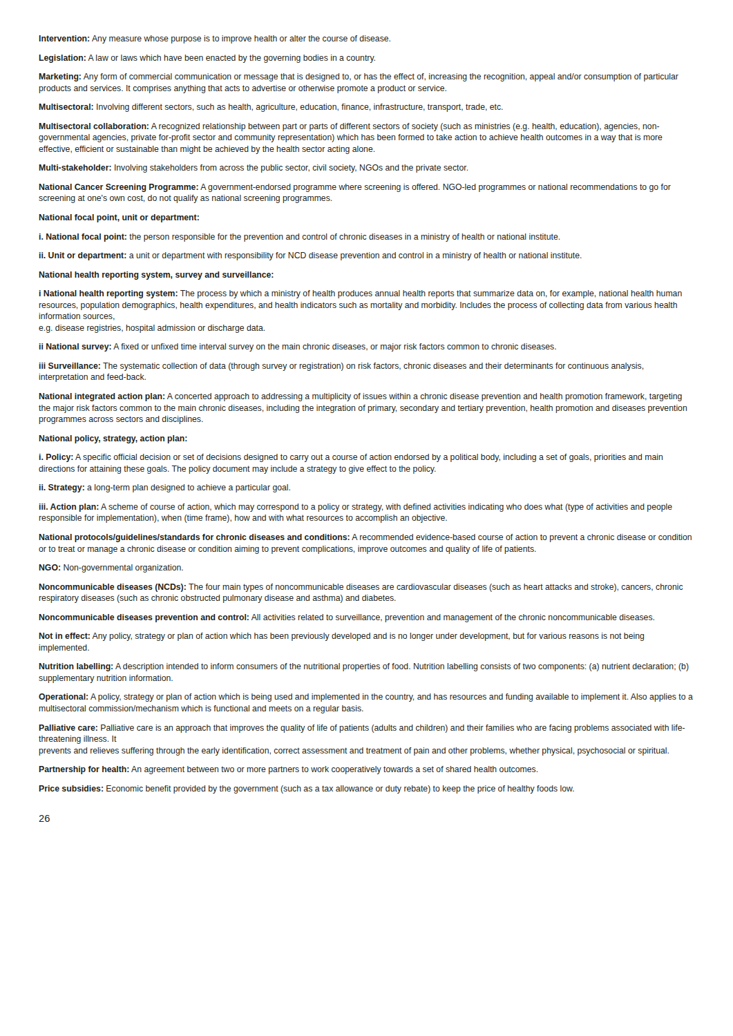Intervention: Any measure whose purpose is to improve health or alter the course of disease.
Legislation: A law or laws which have been enacted by the governing bodies in a country.
Marketing: Any form of commercial communication or message that is designed to, or has the effect of, increasing the recognition, appeal and/or consumption of particular products and services. It comprises anything that acts to advertise or otherwise promote a product or service.
Multisectoral: Involving different sectors, such as health, agriculture, education, finance, infrastructure, transport, trade, etc.
Multisectoral collaboration: A recognized relationship between part or parts of different sectors of society (such as ministries (e.g. health, education), agencies, non-governmental agencies, private for-profit sector and community representation) which has been formed to take action to achieve health outcomes in a way that is more effective, efficient or sustainable than might be achieved by the health sector acting alone.
Multi-stakeholder: Involving stakeholders from across the public sector, civil society, NGOs and the private sector.
National Cancer Screening Programme: A government-endorsed programme where screening is offered. NGO-led programmes or national recommendations to go for screening at one's own cost, do not qualify as national screening programmes.
National focal point, unit or department:
i. National focal point: the person responsible for the prevention and control of chronic diseases in a ministry of health or national institute.
ii. Unit or department: a unit or department with responsibility for NCD disease prevention and control in a ministry of health or national institute.
National health reporting system, survey and surveillance:
i National health reporting system: The process by which a ministry of health produces annual health reports that summarize data on, for example, national health human resources, population demographics, health expenditures, and health indicators such as mortality and morbidity. Includes the process of collecting data from various health information sources,
e.g. disease registries, hospital admission or discharge data.
ii National survey: A fixed or unfixed time interval survey on the main chronic diseases, or major risk factors common to chronic diseases.
iii Surveillance: The systematic collection of data (through survey or registration) on risk factors, chronic diseases and their determinants for continuous analysis, interpretation and feed-back.
National integrated action plan: A concerted approach to addressing a multiplicity of issues within a chronic disease prevention and health promotion framework, targeting the major risk factors common to the main chronic diseases, including the integration of primary, secondary and tertiary prevention, health promotion and diseases prevention programmes across sectors and disciplines.
National policy, strategy, action plan:
i. Policy: A specific official decision or set of decisions designed to carry out a course of action endorsed by a political body, including a set of goals, priorities and main directions for attaining these goals. The policy document may include a strategy to give effect to the policy.
ii. Strategy: a long-term plan designed to achieve a particular goal.
iii. Action plan: A scheme of course of action, which may correspond to a policy or strategy, with defined activities indicating who does what (type of activities and people responsible for implementation), when (time frame), how and with what resources to accomplish an objective.
National protocols/guidelines/standards for chronic diseases and conditions: A recommended evidence-based course of action to prevent a chronic disease or condition or to treat or manage a chronic disease or condition aiming to prevent complications, improve outcomes and quality of life of patients.
NGO: Non-governmental organization.
Noncommunicable diseases (NCDs): The four main types of noncommunicable diseases are cardiovascular diseases (such as heart attacks and stroke), cancers, chronic respiratory diseases (such as chronic obstructed pulmonary disease and asthma) and diabetes.
Noncommunicable diseases prevention and control: All activities related to surveillance, prevention and management of the chronic noncommunicable diseases.
Not in effect: Any policy, strategy or plan of action which has been previously developed and is no longer under development, but for various reasons is not being implemented.
Nutrition labelling: A description intended to inform consumers of the nutritional properties of food. Nutrition labelling consists of two components: (a) nutrient declaration; (b) supplementary nutrition information.
Operational: A policy, strategy or plan of action which is being used and implemented in the country, and has resources and funding available to implement it. Also applies to a multisectoral commission/mechanism which is functional and meets on a regular basis.
Palliative care: Palliative care is an approach that improves the quality of life of patients (adults and children) and their families who are facing problems associated with life-threatening illness. It
prevents and relieves suffering through the early identification, correct assessment and treatment of pain and other problems, whether physical, psychosocial or spiritual.
Partnership for health: An agreement between two or more partners to work cooperatively towards a set of shared health outcomes.
Price subsidies: Economic benefit provided by the government (such as a tax allowance or duty rebate) to keep the price of healthy foods low.
26